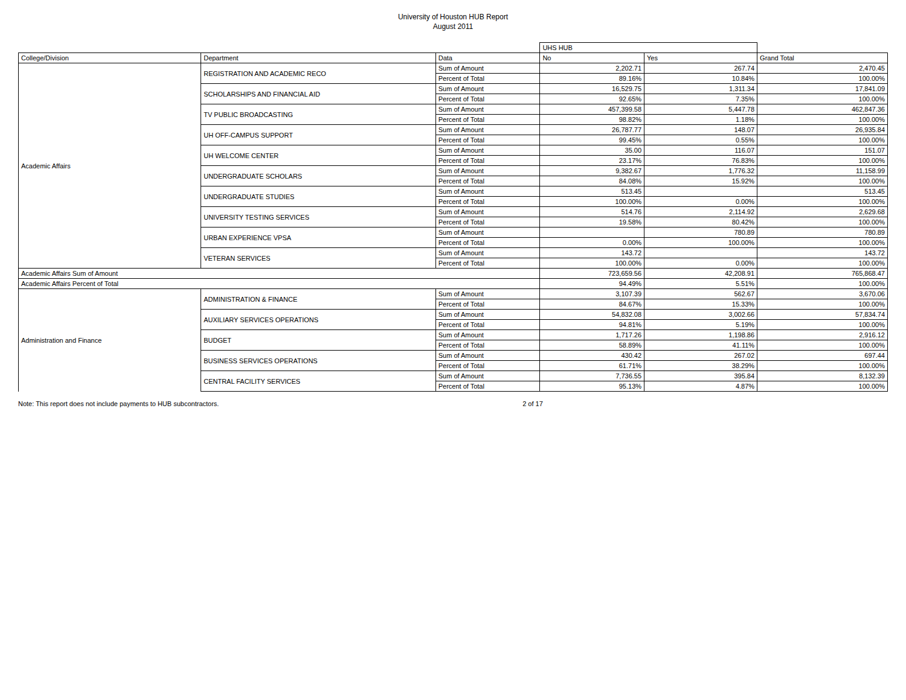University of Houston HUB Report
August 2011
| | | | UHS HUB | |
| College/Division | Department | Data | No | Yes | Grand Total |
| Academic Affairs | REGISTRATION AND ACADEMIC RECO | Sum of Amount | 2,202.71 | 267.74 | 2,470.45 |
| Percent of Total | 89.16% | 10.84% | 100.00% |
| SCHOLARSHIPS AND FINANCIAL AID | Sum of Amount | 16,529.75 | 1,311.34 | 17,841.09 |
| Percent of Total | 92.65% | 7.35% | 100.00% |
| TV PUBLIC BROADCASTING | Sum of Amount | 457,399.58 | 5,447.78 | 462,847.36 |
| Percent of Total | 98.82% | 1.18% | 100.00% |
| UH OFF-CAMPUS SUPPORT | Sum of Amount | 26,787.77 | 148.07 | 26,935.84 |
| Percent of Total | 99.45% | 0.55% | 100.00% |
| UH WELCOME CENTER | Sum of Amount | 35.00 | 116.07 | 151.07 |
| Percent of Total | 23.17% | 76.83% | 100.00% |
| UNDERGRADUATE SCHOLARS | Sum of Amount | 9,382.67 | 1,776.32 | 11,158.99 |
| Percent of Total | 84.08% | 15.92% | 100.00% |
| UNDERGRADUATE STUDIES | Sum of Amount | 513.45 | | 513.45 |
| Percent of Total | 100.00% | 0.00% | 100.00% |
| UNIVERSITY TESTING SERVICES | Sum of Amount | 514.76 | 2,114.92 | 2,629.68 |
| Percent of Total | 19.58% | 80.42% | 100.00% |
| URBAN EXPERIENCE VPSA | Sum of Amount | | 780.89 | 780.89 |
| Percent of Total | 0.00% | 100.00% | 100.00% |
| VETERAN SERVICES | Sum of Amount | 143.72 | | 143.72 |
| Percent of Total | 100.00% | 0.00% | 100.00% |
| Academic Affairs Sum of Amount | 723,659.56 | 42,208.91 | 765,868.47 |
| Academic Affairs Percent of Total | 94.49% | 5.51% | 100.00% |
| Administration and Finance | ADMINISTRATION & FINANCE | Sum of Amount | 3,107.39 | 562.67 | 3,670.06 |
| Percent of Total | 84.67% | 15.33% | 100.00% |
| AUXILIARY SERVICES OPERATIONS | Sum of Amount | 54,832.08 | 3,002.66 | 57,834.74 |
| Percent of Total | 94.81% | 5.19% | 100.00% |
| BUDGET | Sum of Amount | 1,717.26 | 1,198.86 | 2,916.12 |
| Percent of Total | 58.89% | 41.11% | 100.00% |
| BUSINESS SERVICES OPERATIONS | Sum of Amount | 430.42 | 267.02 | 697.44 |
| Percent of Total | 61.71% | 38.29% | 100.00% |
| CENTRAL FACILITY SERVICES | Sum of Amount | 7,736.55 | 395.84 | 8,132.39 |
| Percent of Total | 95.13% | 4.87% | 100.00% |
Note: This report does not include payments to HUB subcontractors.
2 of 17